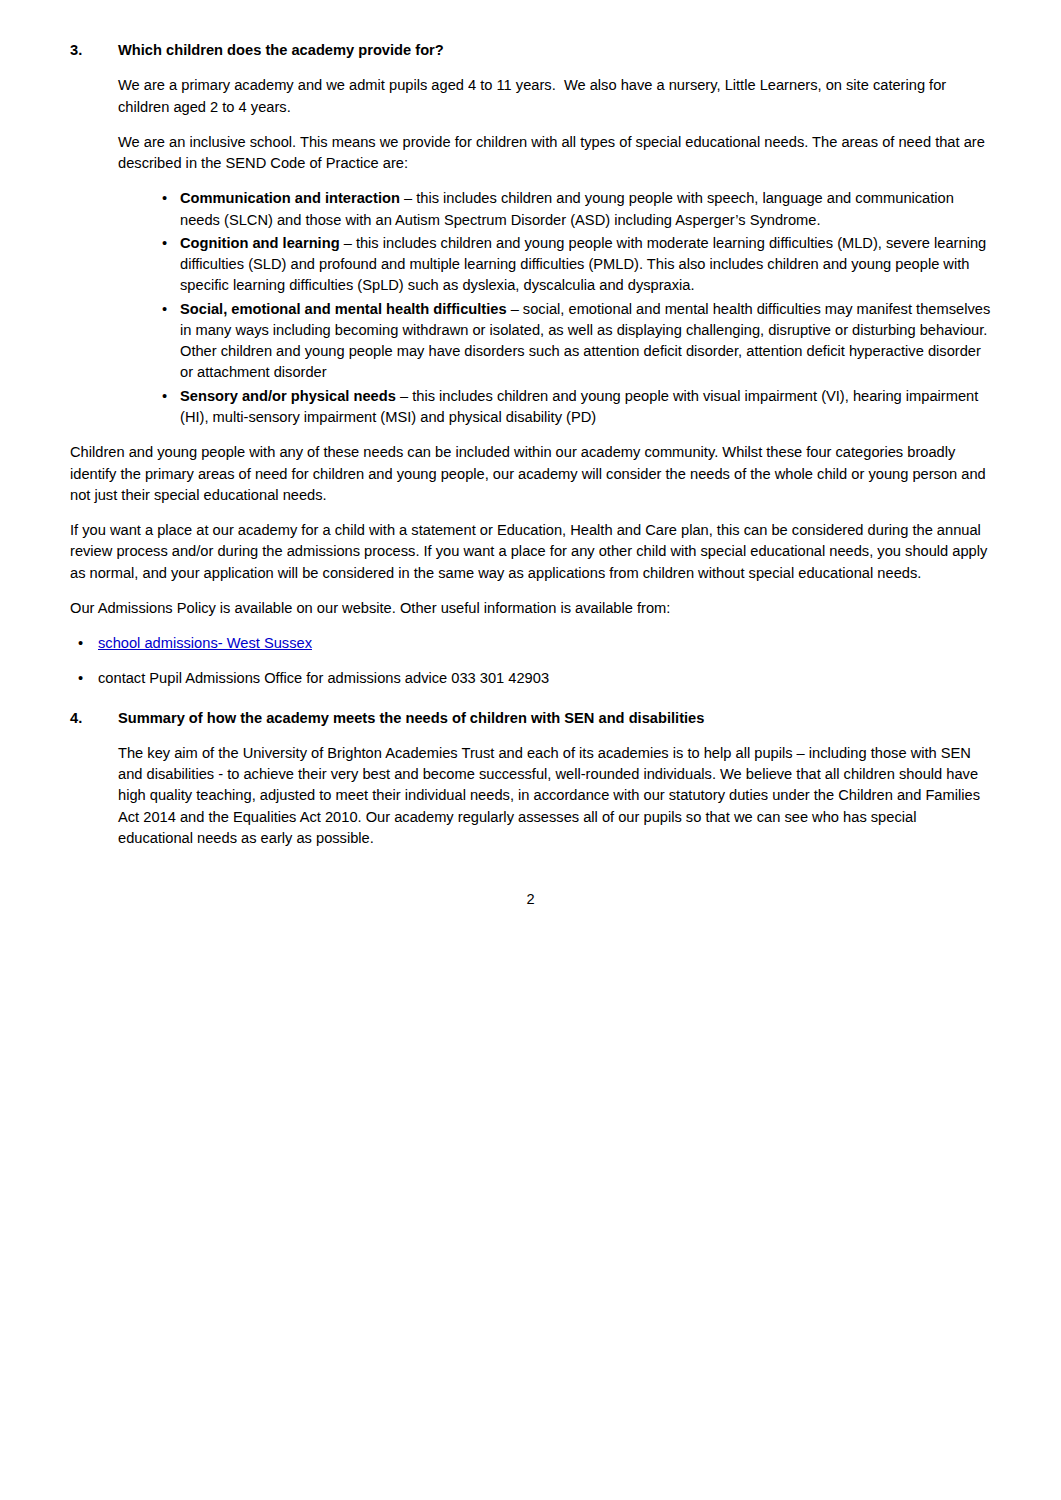3. Which children does the academy provide for?
We are a primary academy and we admit pupils aged 4 to 11 years. We also have a nursery, Little Learners, on site catering for children aged 2 to 4 years.
We are an inclusive school. This means we provide for children with all types of special educational needs. The areas of need that are described in the SEND Code of Practice are:
Communication and interaction – this includes children and young people with speech, language and communication needs (SLCN) and those with an Autism Spectrum Disorder (ASD) including Asperger’s Syndrome.
Cognition and learning – this includes children and young people with moderate learning difficulties (MLD), severe learning difficulties (SLD) and profound and multiple learning difficulties (PMLD). This also includes children and young people with specific learning difficulties (SpLD) such as dyslexia, dyscalculia and dyspraxia.
Social, emotional and mental health difficulties – social, emotional and mental health difficulties may manifest themselves in many ways including becoming withdrawn or isolated, as well as displaying challenging, disruptive or disturbing behaviour. Other children and young people may have disorders such as attention deficit disorder, attention deficit hyperactive disorder or attachment disorder
Sensory and/or physical needs – this includes children and young people with visual impairment (VI), hearing impairment (HI), multi-sensory impairment (MSI) and physical disability (PD)
Children and young people with any of these needs can be included within our academy community. Whilst these four categories broadly identify the primary areas of need for children and young people, our academy will consider the needs of the whole child or young person and not just their special educational needs.
If you want a place at our academy for a child with a statement or Education, Health and Care plan, this can be considered during the annual review process and/or during the admissions process. If you want a place for any other child with special educational needs, you should apply as normal, and your application will be considered in the same way as applications from children without special educational needs.
Our Admissions Policy is available on our website. Other useful information is available from:
school admissions- West Sussex
contact Pupil Admissions Office for admissions advice 033 301 42903
4. Summary of how the academy meets the needs of children with SEN and disabilities
The key aim of the University of Brighton Academies Trust and each of its academies is to help all pupils – including those with SEN and disabilities - to achieve their very best and become successful, well-rounded individuals. We believe that all children should have high quality teaching, adjusted to meet their individual needs, in accordance with our statutory duties under the Children and Families Act 2014 and the Equalities Act 2010. Our academy regularly assesses all of our pupils so that we can see who has special educational needs as early as possible.
2